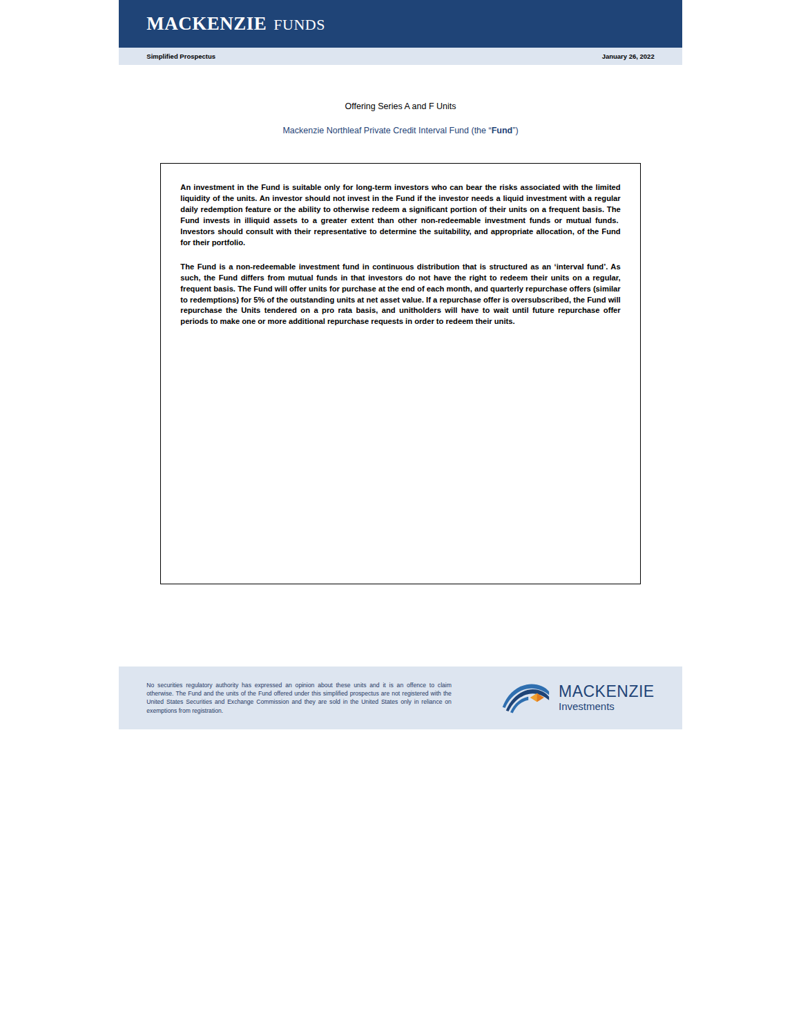MACKENZIE FUNDS
Simplified Prospectus
January 26, 2022
Offering Series A and F Units
Mackenzie Northleaf Private Credit Interval Fund (the “Fund”)
An investment in the Fund is suitable only for long-term investors who can bear the risks associated with the limited liquidity of the units. An investor should not invest in the Fund if the investor needs a liquid investment with a regular daily redemption feature or the ability to otherwise redeem a significant portion of their units on a frequent basis. The Fund invests in illiquid assets to a greater extent than other non-redeemable investment funds or mutual funds. Investors should consult with their representative to determine the suitability, and appropriate allocation, of the Fund for their portfolio.
The Fund is a non-redeemable investment fund in continuous distribution that is structured as an ‘interval fund’. As such, the Fund differs from mutual funds in that investors do not have the right to redeem their units on a regular, frequent basis. The Fund will offer units for purchase at the end of each month, and quarterly repurchase offers (similar to redemptions) for 5% of the outstanding units at net asset value. If a repurchase offer is oversubscribed, the Fund will repurchase the Units tendered on a pro rata basis, and unitholders will have to wait until future repurchase offer periods to make one or more additional repurchase requests in order to redeem their units.
No securities regulatory authority has expressed an opinion about these units and it is an offence to claim otherwise. The Fund and the units of the Fund offered under this simplified prospectus are not registered with the United States Securities and Exchange Commission and they are sold in the United States only in reliance on exemptions from registration.
MACKENZIE
Investments